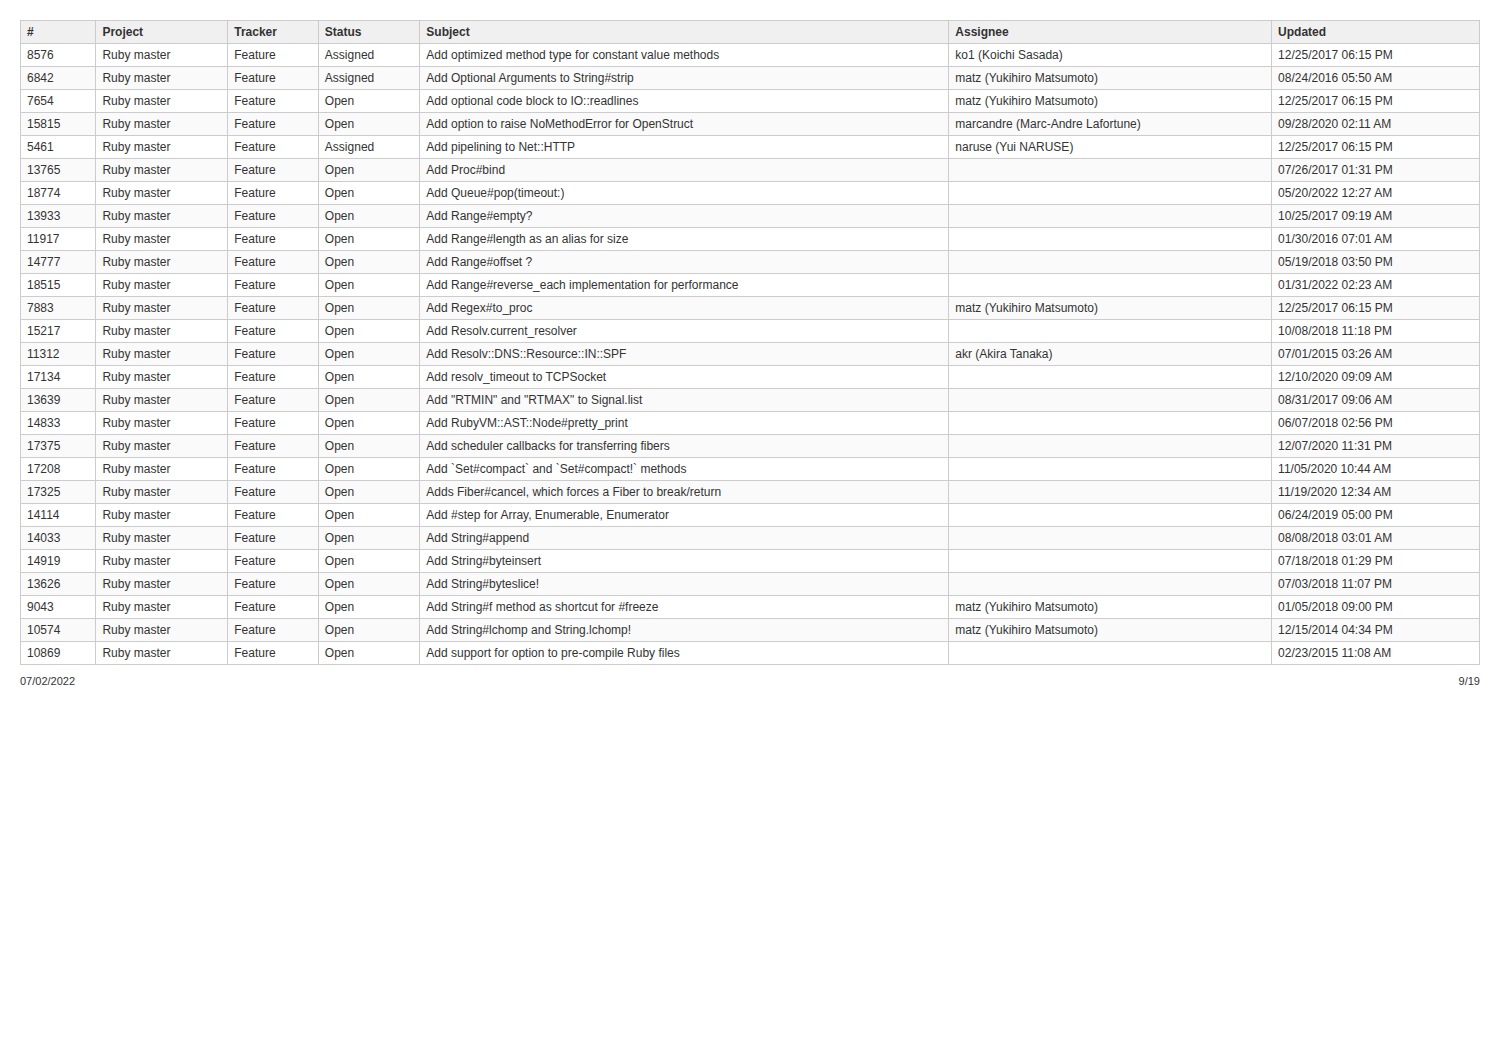| # | Project | Tracker | Status | Subject | Assignee | Updated |
| --- | --- | --- | --- | --- | --- | --- |
| 8576 | Ruby master | Feature | Assigned | Add optimized method type for constant value methods | ko1 (Koichi Sasada) | 12/25/2017 06:15 PM |
| 6842 | Ruby master | Feature | Assigned | Add Optional Arguments to String#strip | matz (Yukihiro Matsumoto) | 08/24/2016 05:50 AM |
| 7654 | Ruby master | Feature | Open | Add optional code block to IO::readlines | matz (Yukihiro Matsumoto) | 12/25/2017 06:15 PM |
| 15815 | Ruby master | Feature | Open | Add option to raise NoMethodError for OpenStruct | marcandre (Marc-Andre Lafortune) | 09/28/2020 02:11 AM |
| 5461 | Ruby master | Feature | Assigned | Add pipelining to Net::HTTP | naruse (Yui NARUSE) | 12/25/2017 06:15 PM |
| 13765 | Ruby master | Feature | Open | Add Proc#bind | | 07/26/2017 01:31 PM |
| 18774 | Ruby master | Feature | Open | Add Queue#pop(timeout:) | | 05/20/2022 12:27 AM |
| 13933 | Ruby master | Feature | Open | Add Range#empty? | | 10/25/2017 09:19 AM |
| 11917 | Ruby master | Feature | Open | Add Range#length as an alias for size | | 01/30/2016 07:01 AM |
| 14777 | Ruby master | Feature | Open | Add Range#offset ? | | 05/19/2018 03:50 PM |
| 18515 | Ruby master | Feature | Open | Add Range#reverse_each implementation for performance | | 01/31/2022 02:23 AM |
| 7883 | Ruby master | Feature | Open | Add Regex#to_proc | matz (Yukihiro Matsumoto) | 12/25/2017 06:15 PM |
| 15217 | Ruby master | Feature | Open | Add Resolv.current_resolver | | 10/08/2018 11:18 PM |
| 11312 | Ruby master | Feature | Open | Add Resolv::DNS::Resource::IN::SPF | akr (Akira Tanaka) | 07/01/2015 03:26 AM |
| 17134 | Ruby master | Feature | Open | Add resolv_timeout to TCPSocket | | 12/10/2020 09:09 AM |
| 13639 | Ruby master | Feature | Open | Add "RTMIN" and "RTMAX" to Signal.list | | 08/31/2017 09:06 AM |
| 14833 | Ruby master | Feature | Open | Add RubyVM::AST::Node#pretty_print | | 06/07/2018 02:56 PM |
| 17375 | Ruby master | Feature | Open | Add scheduler callbacks for transferring fibers | | 12/07/2020 11:31 PM |
| 17208 | Ruby master | Feature | Open | Add `Set#compact` and `Set#compact!` methods | | 11/05/2020 10:44 AM |
| 17325 | Ruby master | Feature | Open | Adds Fiber#cancel, which forces a Fiber to break/return | | 11/19/2020 12:34 AM |
| 14114 | Ruby master | Feature | Open | Add #step for Array, Enumerable, Enumerator | | 06/24/2019 05:00 PM |
| 14033 | Ruby master | Feature | Open | Add String#append | | 08/08/2018 03:01 AM |
| 14919 | Ruby master | Feature | Open | Add String#byteinsert | | 07/18/2018 01:29 PM |
| 13626 | Ruby master | Feature | Open | Add String#byteslice! | | 07/03/2018 11:07 PM |
| 9043 | Ruby master | Feature | Open | Add String#f method as shortcut for #freeze | matz (Yukihiro Matsumoto) | 01/05/2018 09:00 PM |
| 10574 | Ruby master | Feature | Open | Add String#lchomp and String.lchomp! | matz (Yukihiro Matsumoto) | 12/15/2014 04:34 PM |
| 10869 | Ruby master | Feature | Open | Add support for option to pre-compile Ruby files | | 02/23/2015 11:08 AM |
07/02/2022 9/19